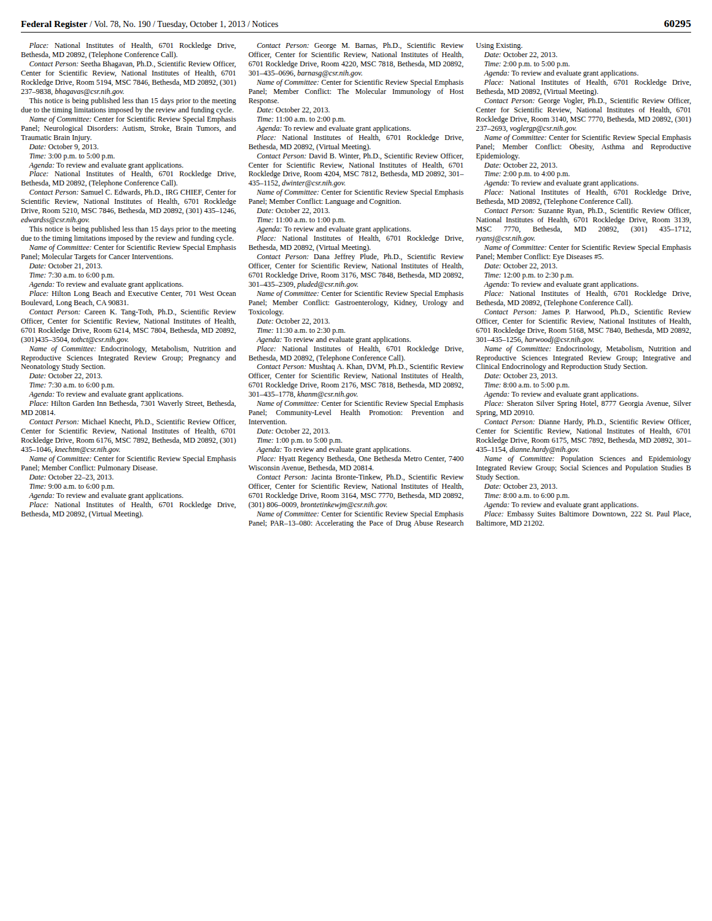Federal Register / Vol. 78, No. 190 / Tuesday, October 1, 2013 / Notices
60295
Place: National Institutes of Health, 6701 Rockledge Drive, Bethesda, MD 20892, (Telephone Conference Call).
Contact Person: Seetha Bhagavan, Ph.D., Scientific Review Officer, Center for Scientific Review, National Institutes of Health, 6701 Rockledge Drive, Room 5194, MSC 7846, Bethesda, MD 20892, (301) 237–9838, bhagavas@csr.nih.gov.
This notice is being published less than 15 days prior to the meeting due to the timing limitations imposed by the review and funding cycle.
Name of Committee: Center for Scientific Review Special Emphasis Panel; Neurological Disorders: Autism, Stroke, Brain Tumors, and Traumatic Brain Injury.
Date: October 9, 2013.
Time: 3:00 p.m. to 5:00 p.m.
Agenda: To review and evaluate grant applications.
Place: National Institutes of Health, 6701 Rockledge Drive, Bethesda, MD 20892, (Telephone Conference Call).
Contact Person: Samuel C. Edwards, Ph.D., IRG CHIEF, Center for Scientific Review, National Institutes of Health, 6701 Rockledge Drive, Room 5210, MSC 7846, Bethesda, MD 20892, (301) 435–1246, edwardss@csr.nih.gov.
This notice is being published less than 15 days prior to the meeting due to the timing limitations imposed by the review and funding cycle.
Name of Committee: Center for Scientific Review Special Emphasis Panel; Molecular Targets for Cancer Interventions.
Date: October 21, 2013.
Time: 7:30 a.m. to 6:00 p.m.
Agenda: To review and evaluate grant applications.
Place: Hilton Long Beach and Executive Center, 701 West Ocean Boulevard, Long Beach, CA 90831.
Contact Person: Careen K. Tang-Toth, Ph.D., Scientific Review Officer, Center for Scientific Review, National Institutes of Health, 6701 Rockledge Drive, Room 6214, MSC 7804, Bethesda, MD 20892, (301)435–3504, tothct@csr.nih.gov.
Name of Committee: Endocrinology, Metabolism, Nutrition and Reproductive Sciences Integrated Review Group; Pregnancy and Neonatology Study Section.
Date: October 22, 2013.
Time: 7:30 a.m. to 6:00 p.m.
Agenda: To review and evaluate grant applications.
Place: Hilton Garden Inn Bethesda, 7301 Waverly Street, Bethesda, MD 20814.
Contact Person: Michael Knecht, Ph.D., Scientific Review Officer, Center for Scientific Review, National Institutes of Health, 6701 Rockledge Drive, Room 6176, MSC 7892, Bethesda, MD 20892, (301) 435–1046, knechtm@csr.nih.gov.
Name of Committee: Center for Scientific Review Special Emphasis Panel; Member Conflict: Pulmonary Disease.
Date: October 22–23, 2013.
Time: 9:00 a.m. to 6:00 p.m.
Agenda: To review and evaluate grant applications.
Place: National Institutes of Health, 6701 Rockledge Drive, Bethesda, MD 20892, (Virtual Meeting).
Contact Person: George M. Barnas, Ph.D., Scientific Review Officer, Center for Scientific Review, National Institutes of Health, 6701 Rockledge Drive, Room 4220, MSC 7818, Bethesda, MD 20892, 301–435–0696, barnasg@csr.nih.gov.
Name of Committee: Center for Scientific Review Special Emphasis Panel; Member Conflict: The Molecular Immunology of Host Response.
Date: October 22, 2013.
Time: 11:00 a.m. to 2:00 p.m.
Agenda: To review and evaluate grant applications.
Place: National Institutes of Health, 6701 Rockledge Drive, Bethesda, MD 20892, (Virtual Meeting).
Contact Person: David B. Winter, Ph.D., Scientific Review Officer, Center for Scientific Review, National Institutes of Health, 6701 Rockledge Drive, Room 4204, MSC 7812, Bethesda, MD 20892, 301–435–1152, dwinter@csr.nih.gov.
Name of Committee: Center for Scientific Review Special Emphasis Panel; Member Conflict: Language and Cognition.
Date: October 22, 2013.
Time: 11:00 a.m. to 1:00 p.m.
Agenda: To review and evaluate grant applications.
Place: National Institutes of Health, 6701 Rockledge Drive, Bethesda, MD 20892, (Virtual Meeting).
Contact Person: Dana Jeffrey Plude, Ph.D., Scientific Review Officer, Center for Scientific Review, National Institutes of Health, 6701 Rockledge Drive, Room 3176, MSC 7848, Bethesda, MD 20892, 301–435–2309, pluded@csr.nih.gov.
Name of Committee: Center for Scientific Review Special Emphasis Panel; Member Conflict: Gastroenterology, Kidney, Urology and Toxicology.
Date: October 22, 2013.
Time: 11:30 a.m. to 2:30 p.m.
Agenda: To review and evaluate grant applications.
Place: National Institutes of Health, 6701 Rockledge Drive, Bethesda, MD 20892, (Telephone Conference Call).
Contact Person: Mushtaq A. Khan, DVM, Ph.D., Scientific Review Officer, Center for Scientific Review, National Institutes of Health, 6701 Rockledge Drive, Room 2176, MSC 7818, Bethesda, MD 20892, 301–435–1778, khanm@csr.nih.gov.
Name of Committee: Center for Scientific Review Special Emphasis Panel; Community-Level Health Promotion: Prevention and Intervention.
Date: October 22, 2013.
Time: 1:00 p.m. to 5:00 p.m.
Agenda: To review and evaluate grant applications.
Place: Hyatt Regency Bethesda, One Bethesda Metro Center, 7400 Wisconsin Avenue, Bethesda, MD 20814.
Contact Person: Jacinta Bronte-Tinkew, Ph.D., Scientific Review Officer, Center for Scientific Review, National Institutes of Health, 6701 Rockledge Drive, Room 3164, MSC 7770, Bethesda, MD 20892, (301) 806–0009, brontetinkewjm@csr.nih.gov.
Name of Committee: Center for Scientific Review Special Emphasis Panel; PAR–13–080: Accelerating the Pace of Drug Abuse Research Using Existing.
Date: October 22, 2013.
Time: 2:00 p.m. to 5:00 p.m.
Agenda: To review and evaluate grant applications.
Place: National Institutes of Health, 6701 Rockledge Drive, Bethesda, MD 20892, (Virtual Meeting).
Contact Person: George Vogler, Ph.D., Scientific Review Officer, Center for Scientific Review, National Institutes of Health, 6701 Rockledge Drive, Room 3140, MSC 7770, Bethesda, MD 20892, (301) 237–2693, voglergp@csr.nih.gov.
Name of Committee: Center for Scientific Review Special Emphasis Panel; Member Conflict: Obesity, Asthma and Reproductive Epidemiology.
Date: October 22, 2013.
Time: 2:00 p.m. to 4:00 p.m.
Agenda: To review and evaluate grant applications.
Place: National Institutes of Health, 6701 Rockledge Drive, Bethesda, MD 20892, (Telephone Conference Call).
Contact Person: Suzanne Ryan, Ph.D., Scientific Review Officer, National Institutes of Health, 6701 Rockledge Drive, Room 3139, MSC 7770, Bethesda, MD 20892, (301) 435–1712, ryansj@csr.nih.gov.
Name of Committee: Center for Scientific Review Special Emphasis Panel; Member Conflict: Eye Diseases #5.
Date: October 22, 2013.
Time: 12:00 p.m. to 2:30 p.m.
Agenda: To review and evaluate grant applications.
Place: National Institutes of Health, 6701 Rockledge Drive, Bethesda, MD 20892, (Telephone Conference Call).
Contact Person: James P. Harwood, Ph.D., Scientific Review Officer, Center for Scientific Review, National Institutes of Health, 6701 Rockledge Drive, Room 5168, MSC 7840, Bethesda, MD 20892, 301–435–1256, harwoodj@csr.nih.gov.
Name of Committee: Endocrinology, Metabolism, Nutrition and Reproductive Sciences Integrated Review Group; Integrative and Clinical Endocrinology and Reproduction Study Section.
Date: October 23, 2013.
Time: 8:00 a.m. to 5:00 p.m.
Agenda: To review and evaluate grant applications.
Place: Sheraton Silver Spring Hotel, 8777 Georgia Avenue, Silver Spring, MD 20910.
Contact Person: Dianne Hardy, Ph.D., Scientific Review Officer, Center for Scientific Review, National Institutes of Health, 6701 Rockledge Drive, Room 6175, MSC 7892, Bethesda, MD 20892, 301–435–1154, dianne.hardy@nih.gov.
Name of Committee: Population Sciences and Epidemiology Integrated Review Group; Social Sciences and Population Studies B Study Section.
Date: October 23, 2013.
Time: 8:00 a.m. to 6:00 p.m.
Agenda: To review and evaluate grant applications.
Place: Embassy Suites Baltimore Downtown, 222 St. Paul Place, Baltimore, MD 21202.